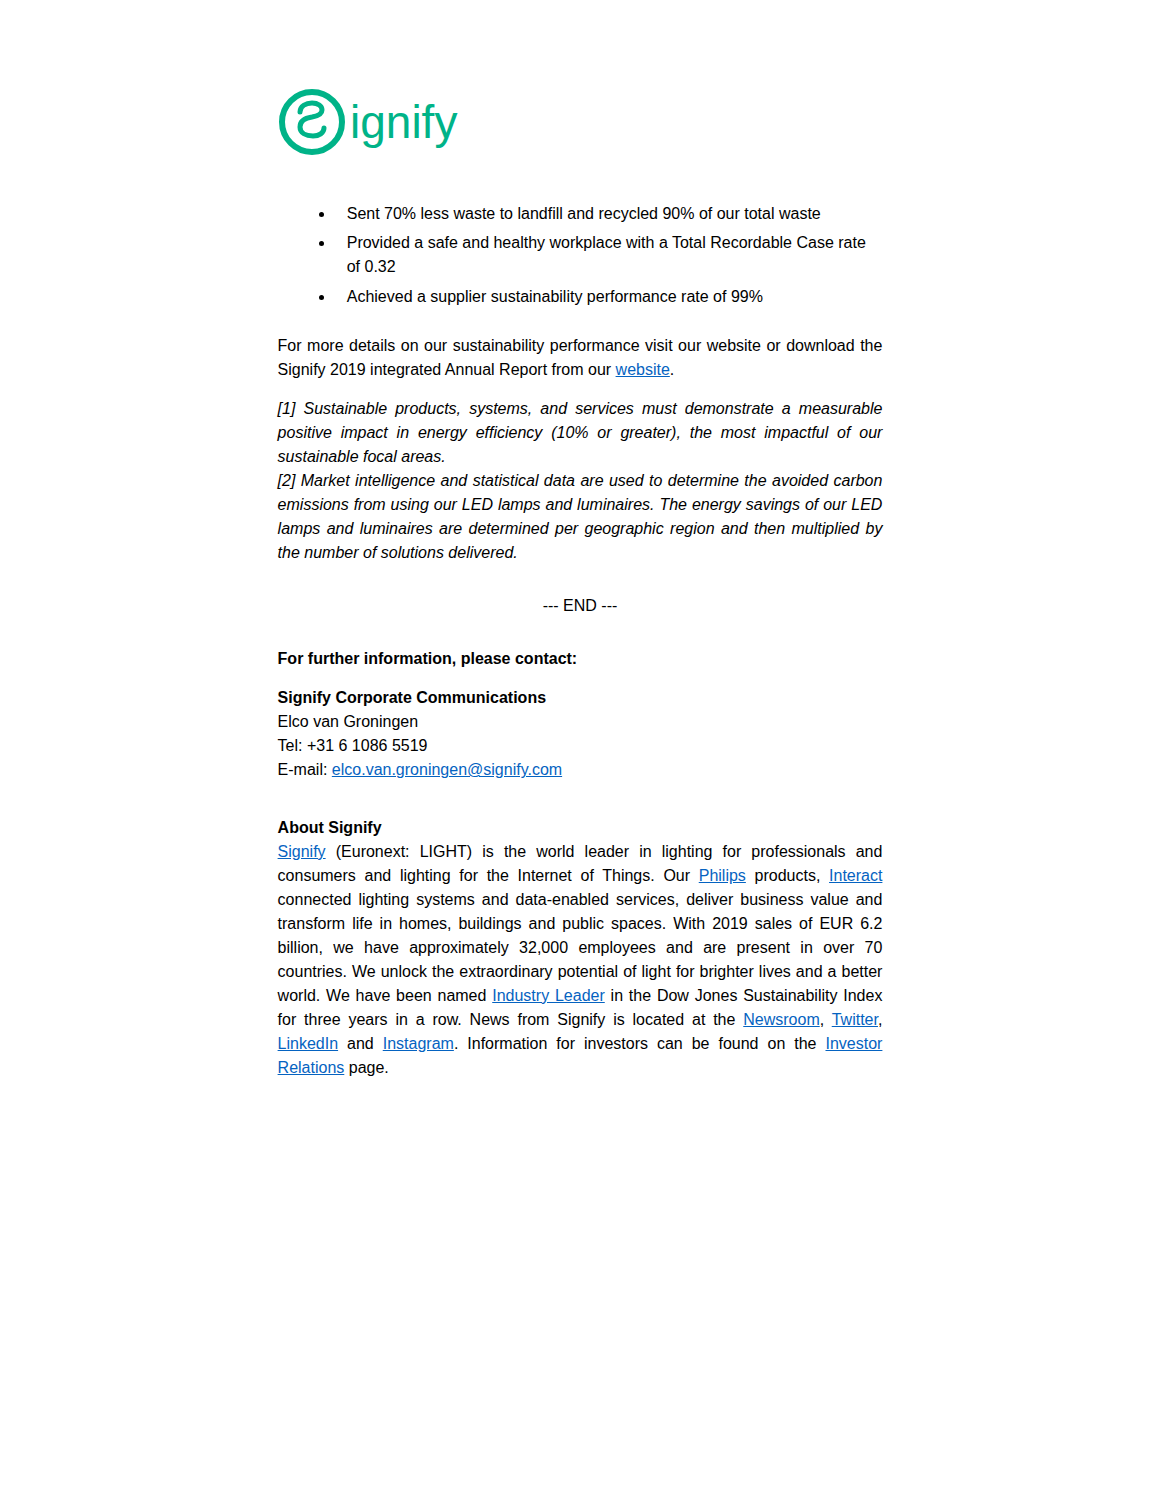ignify
Sent 70% less waste to landfill and recycled 90% of our total waste
Provided a safe and healthy workplace with a Total Recordable Case rate of 0.32
Achieved a supplier sustainability performance rate of 99%
For more details on our sustainability performance visit our website or download the Signify 2019 integrated Annual Report from our website.
[1] Sustainable products, systems, and services must demonstrate a measurable positive impact in energy efficiency (10% or greater), the most impactful of our sustainable focal areas.
[2] Market intelligence and statistical data are used to determine the avoided carbon emissions from using our LED lamps and luminaires. The energy savings of our LED lamps and luminaires are determined per geographic region and then multiplied by the number of solutions delivered.
--- END ---
For further information, please contact:
Signify Corporate Communications
Elco van Groningen
Tel: +31 6 1086 5519
E-mail: elco.van.groningen@signify.com
About Signify
Signify (Euronext: LIGHT) is the world leader in lighting for professionals and consumers and lighting for the Internet of Things. Our Philips products, Interact connected lighting systems and data-enabled services, deliver business value and transform life in homes, buildings and public spaces. With 2019 sales of EUR 6.2 billion, we have approximately 32,000 employees and are present in over 70 countries. We unlock the extraordinary potential of light for brighter lives and a better world. We have been named Industry Leader in the Dow Jones Sustainability Index for three years in a row. News from Signify is located at the Newsroom, Twitter, LinkedIn and Instagram. Information for investors can be found on the Investor Relations page.